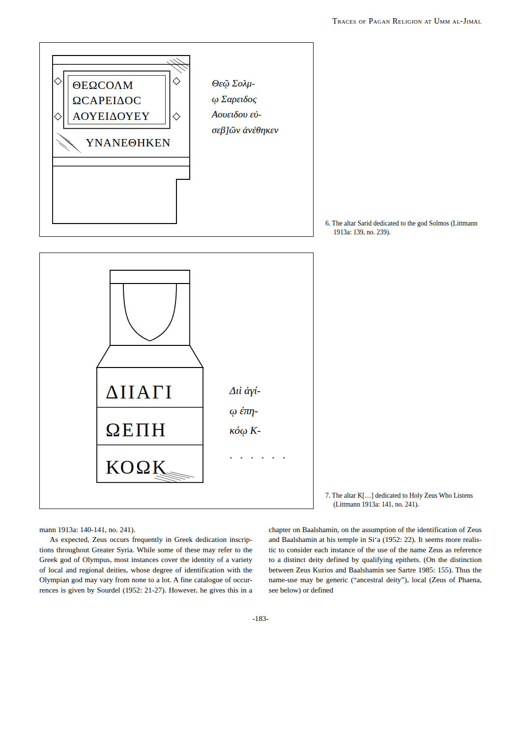Traces of Pagan Religion at Umm al-Jimāl
ΘΕΩϹΟΛΜ ΩϹΑΡΕΙΔΟϹ ΑΟΥΕΙΔΟΥΕΥ ΥΝΑΝΕΘΗΚΕΝ Θεῷ Σολμ- ῳ Σαρειδος Αουειδου εὐ- σεβ]ῶν ἀνέθηκεν
6. The altar Sarid dedicated to the god Solmos (Littmann 1913a: 139, no. 239).
ΔΙΙΑΓΙ ΩΕΠΗ ΚΟΩΚ Διὶ ἁγί- ῳ ἐπη- κόῳ Κ- . . . . . .
7. The altar K[…] dedicated to Holy Zeus Who Listens (Littmann 1913a: 141, no. 241).
mann 1913a: 140-141, no. 241).
As expected, Zeus occurs frequently in Greek dedication inscriptions throughout Greater Syria. While some of these may refer to the Greek god of Olympus, most instances cover the identity of a variety of local and regional deities, whose degree of identification with the Olympian god may vary from none to a lot. A fine catalogue of occurrences is given by Sourdel (1952: 21-27). However, he gives this in a chapter on Baalshamin, on the assumption of the identification of Zeus and Baalshamin at his temple in Si‘a (1952: 22). It seems more realistic to consider each instance of the use of the name Zeus as reference to a distinct deity defined by qualifying epithets. (On the distinction between Zeus Kurios and Baalshamin see Sartre 1985: 155). Thus the name-use may be generic (“ancestral deity”), local (Zeus of Phaena, see below) or defined
-183-